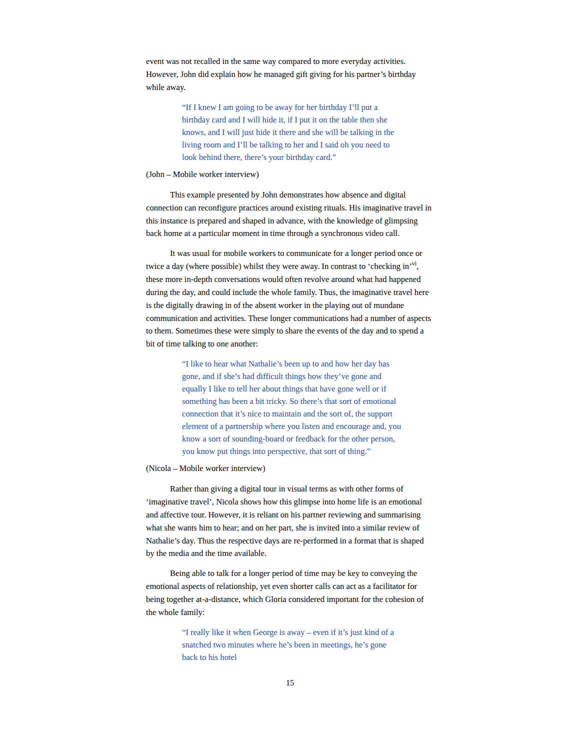event was not recalled in the same way compared to more everyday activities. However, John did explain how he managed gift giving for his partner’s birthday while away.
“If I knew I am going to be away for her birthday I’ll put a birthday card and I will hide it, if I put it on the table then she knows, and I will just hide it there and she will be talking in the living room and I’ll be talking to her and I said oh you need to look behind there, there’s your birthday card.”
(John – Mobile worker interview)
This example presented by John demonstrates how absence and digital connection can reconfigure practices around existing rituals. His imaginative travel in this instance is prepared and shaped in advance, with the knowledge of glimpsing back home at a particular moment in time through a synchronous video call.
It was usual for mobile workers to communicate for a longer period once or twice a day (where possible) whilst they were away. In contrast to ‘checking in’vi, these more in-depth conversations would often revolve around what had happened during the day, and could include the whole family. Thus, the imaginative travel here is the digitally drawing in of the absent worker in the playing out of mundane communication and activities. These longer communications had a number of aspects to them. Sometimes these were simply to share the events of the day and to spend a bit of time talking to one another:
“I like to hear what Nathalie’s been up to and how her day has gone, and if she’s had difficult things how they’ve gone and equally I like to tell her about things that have gone well or if something has been a bit tricky. So there’s that sort of emotional connection that it’s nice to maintain and the sort of, the support element of a partnership where you listen and encourage and, you know a sort of sounding-board or feedback for the other person, you know put things into perspective, that sort of thing.”
(Nicola – Mobile worker interview)
Rather than giving a digital tour in visual terms as with other forms of ‘imaginative travel’, Nicola shows how this glimpse into home life is an emotional and affective tour. However, it is reliant on his partner reviewing and summarising what she wants him to hear; and on her part, she is invited into a similar review of Nathalie’s day. Thus the respective days are re-performed in a format that is shaped by the media and the time available.
Being able to talk for a longer period of time may be key to conveying the emotional aspects of relationship, yet even shorter calls can act as a facilitator for being together at-a-distance, which Gloria considered important for the cohesion of the whole family:
“I really like it when George is away – even if it’s just kind of a snatched two minutes where he’s been in meetings, he’s gone back to his hotel
15